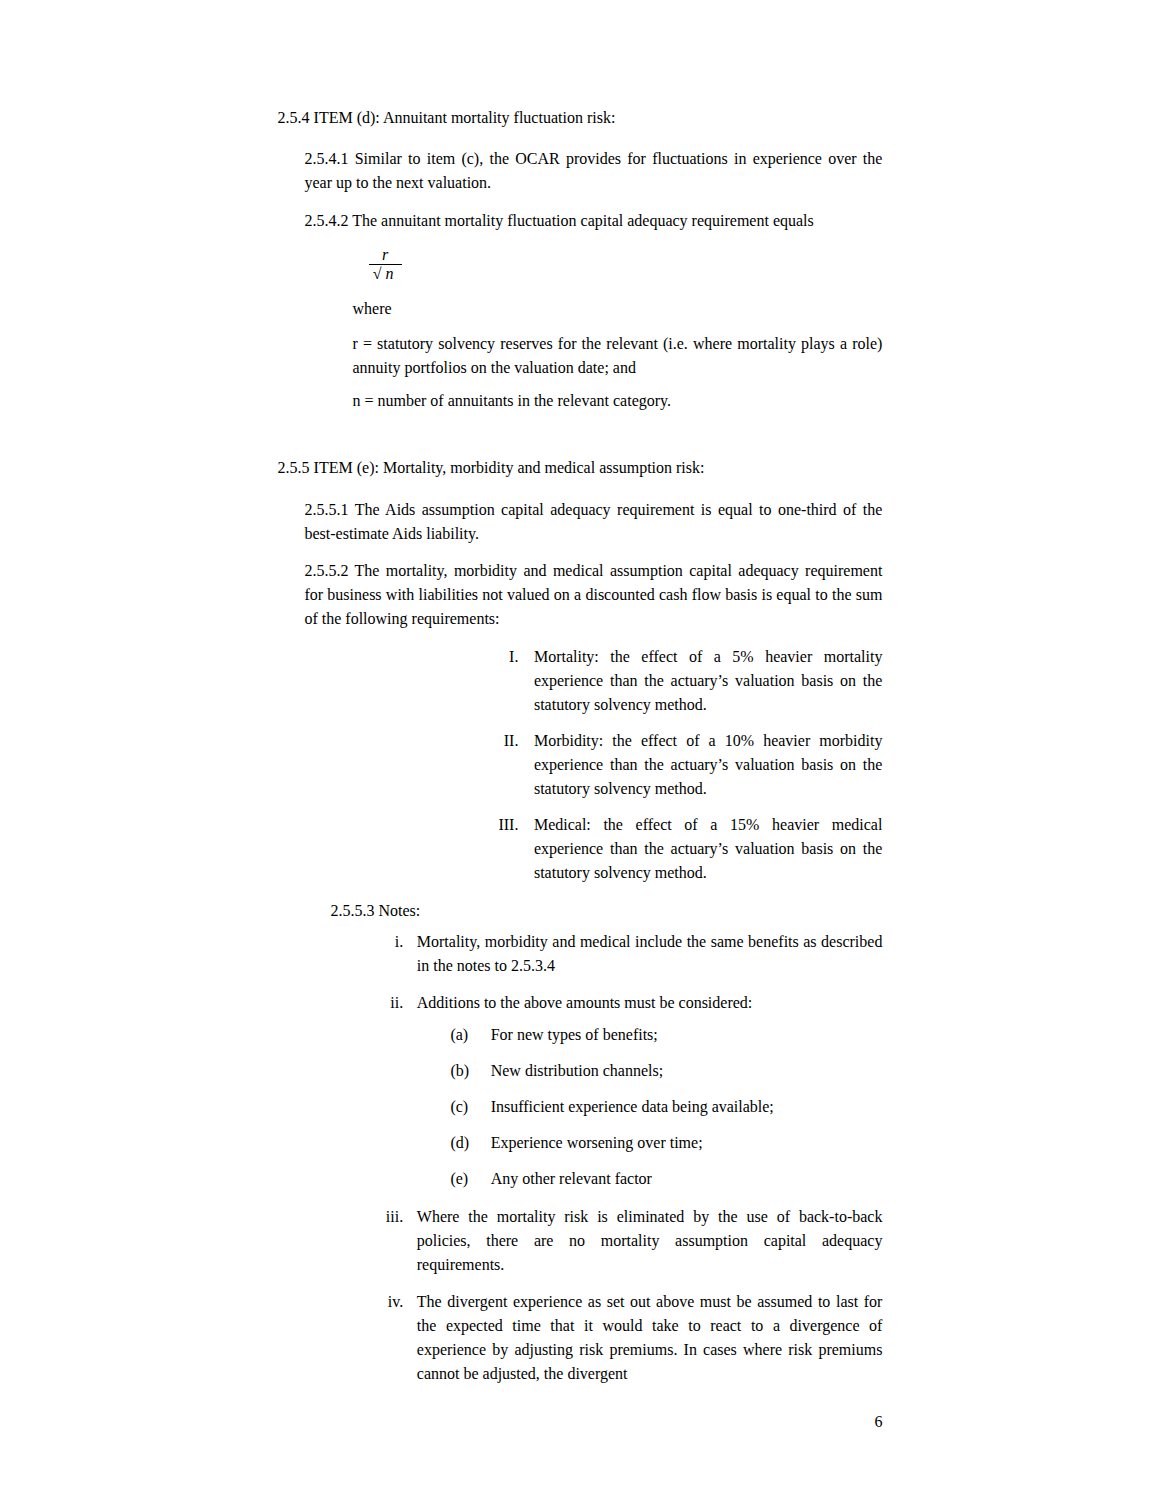2.5.4 ITEM (d): Annuitant mortality fluctuation risk:
2.5.4.1 Similar to item (c), the OCAR provides for fluctuations in experience over the year up to the next valuation.
2.5.4.2 The annuitant mortality fluctuation capital adequacy requirement equals
r √ n
where
r = statutory solvency reserves for the relevant (i.e. where mortality plays a role) annuity portfolios on the valuation date; and
n = number of annuitants in the relevant category.
2.5.5 ITEM (e): Mortality, morbidity and medical assumption risk:
2.5.5.1 The Aids assumption capital adequacy requirement is equal to one-third of the best-estimate Aids liability.
2.5.5.2 The mortality, morbidity and medical assumption capital adequacy requirement for business with liabilities not valued on a discounted cash flow basis is equal to the sum of the following requirements:
Mortality: the effect of a 5% heavier mortality experience than the actuary’s valuation basis on the statutory solvency method.
Morbidity: the effect of a 10% heavier morbidity experience than the actuary’s valuation basis on the statutory solvency method.
Medical: the effect of a 15% heavier medical experience than the actuary’s valuation basis on the statutory solvency method.
2.5.5.3 Notes:
Mortality, morbidity and medical include the same benefits as described in the notes to 2.5.3.4
Additions to the above amounts must be considered:
For new types of benefits;
New distribution channels;
Insufficient experience data being available;
Experience worsening over time;
Any other relevant factor
Where the mortality risk is eliminated by the use of back-to-back policies, there are no mortality assumption capital adequacy requirements.
The divergent experience as set out above must be assumed to last for the expected time that it would take to react to a divergence of experience by adjusting risk premiums. In cases where risk premiums cannot be adjusted, the divergent
6